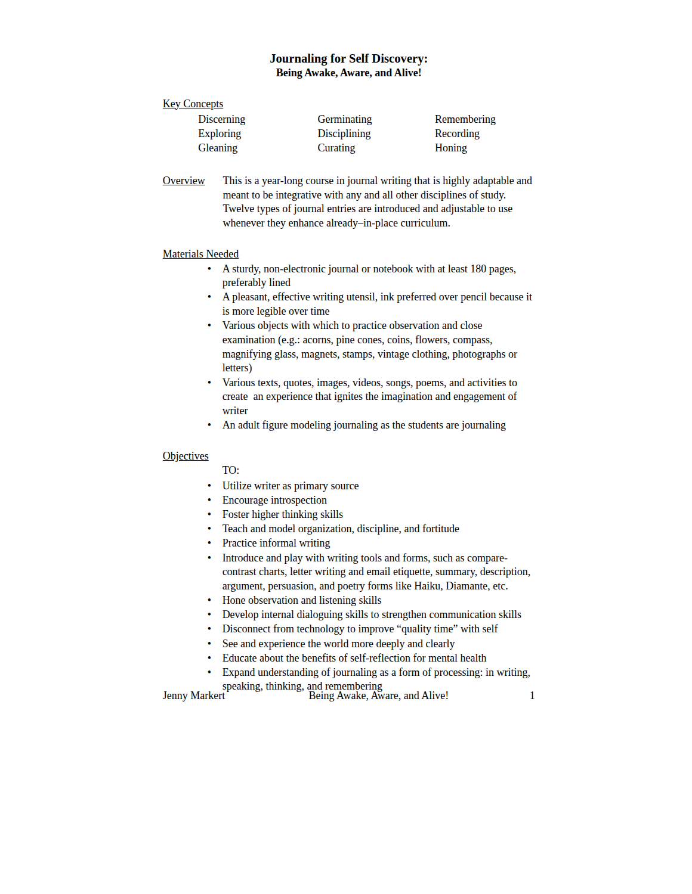Journaling for Self Discovery:
Being Awake, Aware, and Alive!
Key Concepts
| Discerning | Germinating | Remembering |
| Exploring | Disciplining | Recording |
| Gleaning | Curating | Honing |
Overview
This is a year-long course in journal writing that is highly adaptable and meant to be integrative with any and all other disciplines of study. Twelve types of journal entries are introduced and adjustable to use whenever they enhance already–in-place curriculum.
Materials Needed
A sturdy, non-electronic journal or notebook with at least 180 pages, preferably lined
A pleasant, effective writing utensil, ink preferred over pencil because it is more legible over time
Various objects with which to practice observation and close examination (e.g.: acorns, pine cones, coins, flowers, compass, magnifying glass, magnets, stamps, vintage clothing, photographs or letters)
Various texts, quotes, images, videos, songs, poems, and activities to create an experience that ignites the imagination and engagement of writer
An adult figure modeling journaling as the students are journaling
Objectives
TO:
Utilize writer as primary source
Encourage introspection
Foster higher thinking skills
Teach and model organization, discipline, and fortitude
Practice informal writing
Introduce and play with writing tools and forms, such as compare-contrast charts, letter writing and email etiquette, summary, description, argument, persuasion, and poetry forms like Haiku, Diamante, etc.
Hone observation and listening skills
Develop internal dialoguing skills to strengthen communication skills
Disconnect from technology to improve “quality time” with self
See and experience the world more deeply and clearly
Educate about the benefits of self-reflection for mental health
Expand understanding of journaling as a form of processing: in writing, speaking, thinking, and remembering
Jenny Markert
Being Awake, Aware, and Alive!
1